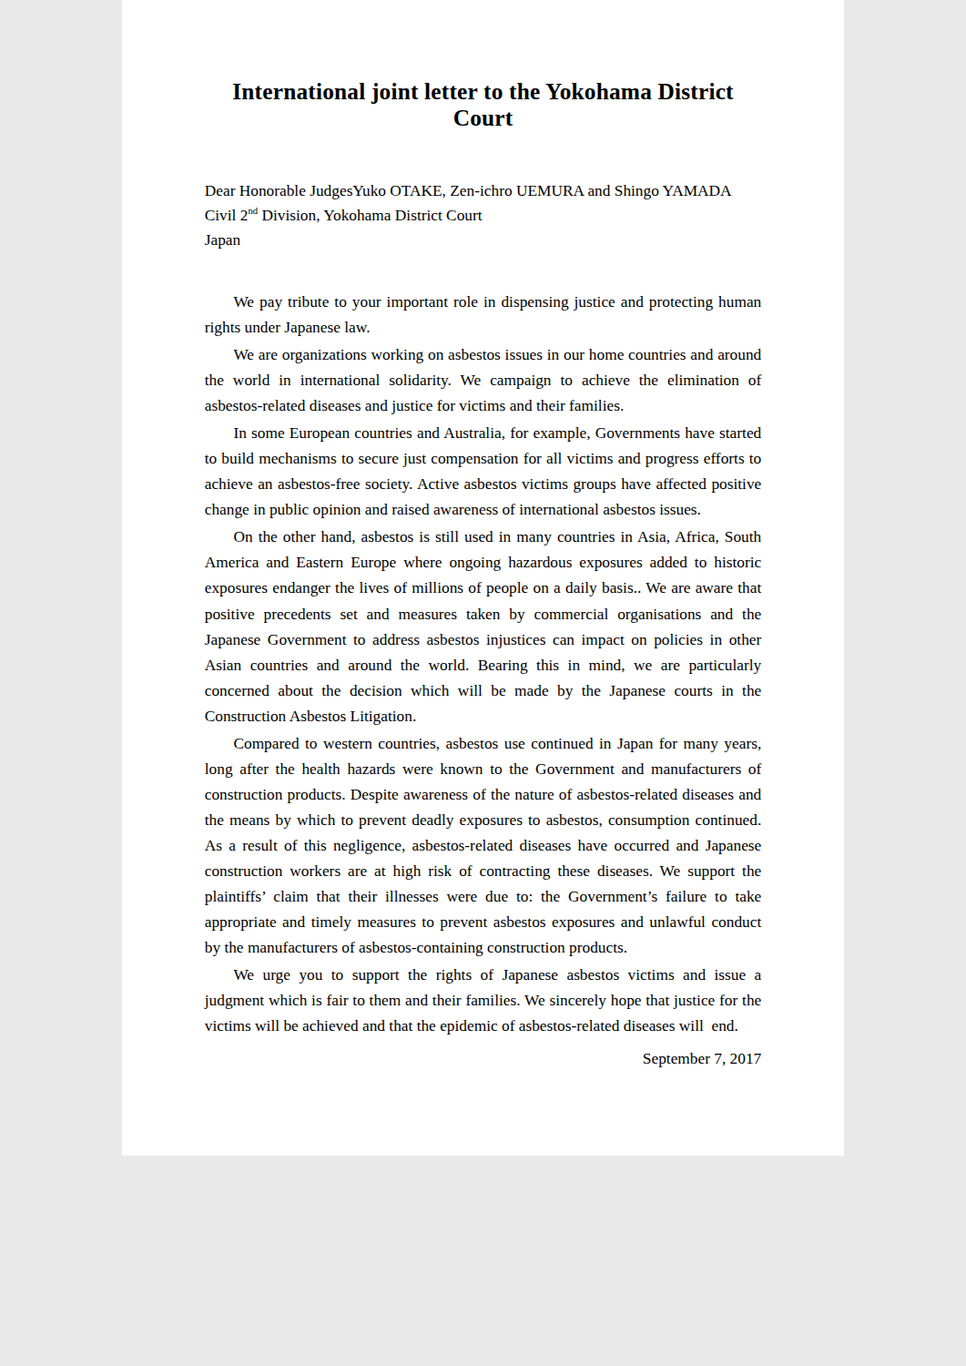International joint letter to the Yokohama District Court
Dear Honorable JudgesYuko OTAKE, Zen-ichro UEMURA and Shingo YAMADA
Civil 2nd Division, Yokohama District Court
Japan
We pay tribute to your important role in dispensing justice and protecting human rights under Japanese law.
We are organizations working on asbestos issues in our home countries and around the world in international solidarity. We campaign to achieve the elimination of asbestos-related diseases and justice for victims and their families.
In some European countries and Australia, for example, Governments have started to build mechanisms to secure just compensation for all victims and progress efforts to achieve an asbestos-free society. Active asbestos victims groups have affected positive change in public opinion and raised awareness of international asbestos issues.
On the other hand, asbestos is still used in many countries in Asia, Africa, South America and Eastern Europe where ongoing hazardous exposures added to historic exposures endanger the lives of millions of people on a daily basis.. We are aware that positive precedents set and measures taken by commercial organisations and the Japanese Government to address asbestos injustices can impact on policies in other Asian countries and around the world. Bearing this in mind, we are particularly concerned about the decision which will be made by the Japanese courts in the Construction Asbestos Litigation.
Compared to western countries, asbestos use continued in Japan for many years, long after the health hazards were known to the Government and manufacturers of construction products. Despite awareness of the nature of asbestos-related diseases and the means by which to prevent deadly exposures to asbestos, consumption continued. As a result of this negligence, asbestos-related diseases have occurred and Japanese construction workers are at high risk of contracting these diseases. We support the plaintiffs’ claim that their illnesses were due to: the Government’s failure to take appropriate and timely measures to prevent asbestos exposures and unlawful conduct by the manufacturers of asbestos-containing construction products.
We urge you to support the rights of Japanese asbestos victims and issue a judgment which is fair to them and their families. We sincerely hope that justice for the victims will be achieved and that the epidemic of asbestos-related diseases will end.
September 7, 2017